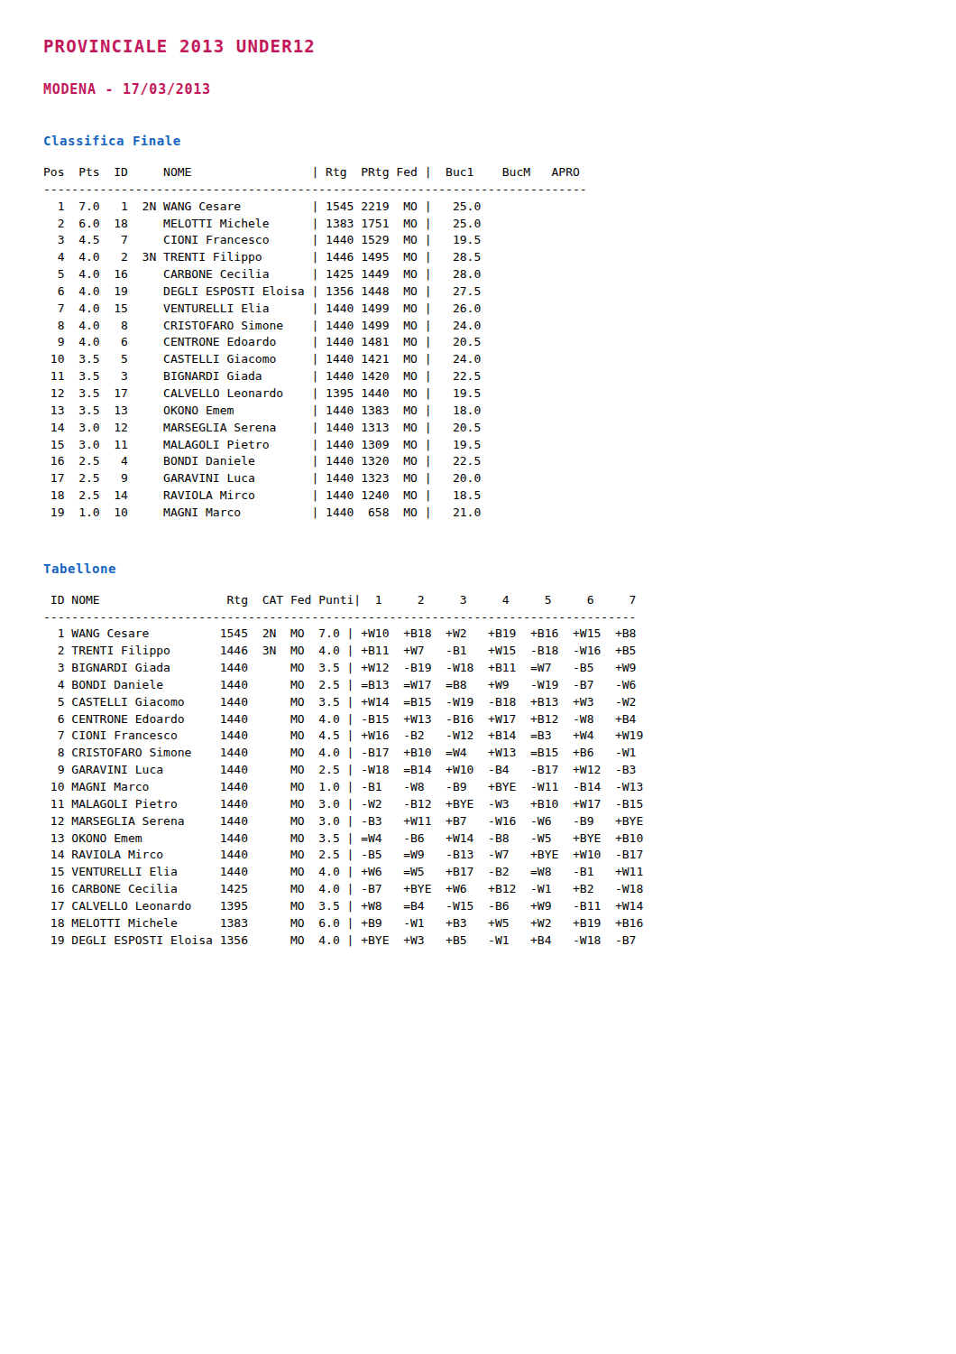PROVINCIALE 2013 UNDER12
MODENA - 17/03/2013
Classifica Finale
Pos  Pts  ID     NOME                 | Rtg  PRtg Fed |  Buc1    BucM   APRO
-----------------------------------------------------------------------------
  1  7.0   1  2N WANG Cesare          | 1545 2219  MO |   25.0
  2  6.0  18     MELOTTI Michele      | 1383 1751  MO |   25.0
  3  4.5   7     CIONI Francesco      | 1440 1529  MO |   19.5
  4  4.0   2  3N TRENTI Filippo       | 1446 1495  MO |   28.5
  5  4.0  16     CARBONE Cecilia      | 1425 1449  MO |   28.0
  6  4.0  19     DEGLI ESPOSTI Eloisa | 1356 1448  MO |   27.5
  7  4.0  15     VENTURELLI Elia      | 1440 1499  MO |   26.0
  8  4.0   8     CRISTOFARO Simone    | 1440 1499  MO |   24.0
  9  4.0   6     CENTRONE Edoardo     | 1440 1481  MO |   20.5
 10  3.5   5     CASTELLI Giacomo     | 1440 1421  MO |   24.0
 11  3.5   3     BIGNARDI Giada       | 1440 1420  MO |   22.5
 12  3.5  17     CALVELLO Leonardo    | 1395 1440  MO |   19.5
 13  3.5  13     OKONO Emem           | 1440 1383  MO |   18.0
 14  3.0  12     MARSEGLIA Serena     | 1440 1313  MO |   20.5
 15  3.0  11     MALAGOLI Pietro      | 1440 1309  MO |   19.5
 16  2.5   4     BONDI Daniele        | 1440 1320  MO |   22.5
 17  2.5   9     GARAVINI Luca        | 1440 1323  MO |   20.0
 18  2.5  14     RAVIOLA Mirco        | 1440 1240  MO |   18.5
 19  1.0  10     MAGNI Marco          | 1440  658  MO |   21.0
Tabellone
 ID NOME                  Rtg  CAT Fed Punti|  1     2     3     4     5     6     7
------------------------------------------------------------------------------------
  1 WANG Cesare          1545  2N  MO  7.0 | +W10  +B18  +W2   +B19  +B16  +W15  +B8
  2 TRENTI Filippo       1446  3N  MO  4.0 | +B11  +W7   -B1   +W15  -B18  -W16  +B5
  3 BIGNARDI Giada       1440      MO  3.5 | +W12  -B19  -W18  +B11  =W7   -B5   +W9
  4 BONDI Daniele        1440      MO  2.5 | =B13  =W17  =B8   +W9   -W19  -B7   -W6
  5 CASTELLI Giacomo     1440      MO  3.5 | +W14  =B15  -W19  -B18  +B13  +W3   -W2
  6 CENTRONE Edoardo     1440      MO  4.0 | -B15  +W13  -B16  +W17  +B12  -W8   +B4
  7 CIONI Francesco      1440      MO  4.5 | +W16  -B2   -W12  +B14  =B3   +W4   +W19
  8 CRISTOFARO Simone    1440      MO  4.0 | -B17  +B10  =W4   +W13  =B15  +B6   -W1
  9 GARAVINI Luca        1440      MO  2.5 | -W18  =B14  +W10  -B4   -B17  +W12  -B3
 10 MAGNI Marco          1440      MO  1.0 | -B1   -W8   -B9   +BYE  -W11  -B14  -W13
 11 MALAGOLI Pietro      1440      MO  3.0 | -W2   -B12  +BYE  -W3   +B10  +W17  -B15
 12 MARSEGLIA Serena     1440      MO  3.0 | -B3   +W11  +B7   -W16  -W6   -B9   +BYE
 13 OKONO Emem           1440      MO  3.5 | =W4   -B6   +W14  -B8   -W5   +BYE  +B10
 14 RAVIOLA Mirco        1440      MO  2.5 | -B5   =W9   -B13  -W7   +BYE  +W10  -B17
 15 VENTURELLI Elia      1440      MO  4.0 | +W6   =W5   +B17  -B2   =W8   -B1   +W11
 16 CARBONE Cecilia      1425      MO  4.0 | -B7   +BYE  +W6   +B12  -W1   +B2   -W18
 17 CALVELLO Leonardo    1395      MO  3.5 | +W8   =B4   -W15  -B6   +W9   -B11  +W14
 18 MELOTTI Michele      1383      MO  6.0 | +B9   -W1   +B3   +W5   +W2   +B19  +B16
 19 DEGLI ESPOSTI Eloisa 1356      MO  4.0 | +BYE  +W3   +B5   -W1   +B4   -W18  -B7